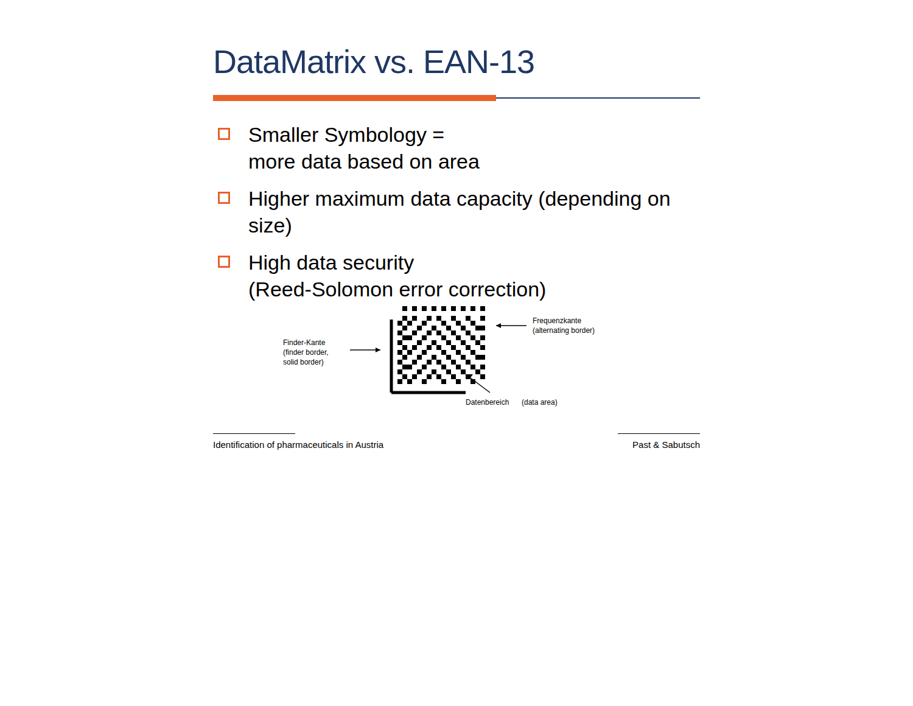DataMatrix vs. EAN-13
Smaller Symbology =more data based on area
Higher maximum data capacity (depending on size)
High data security(Reed-Solomon error correction)
Finder-Kante (finder border, solid border) Frequenzkante (alternating border) Datenbereich (data area)
Identification of pharmaceuticals in Austria
Past & Sabutsch